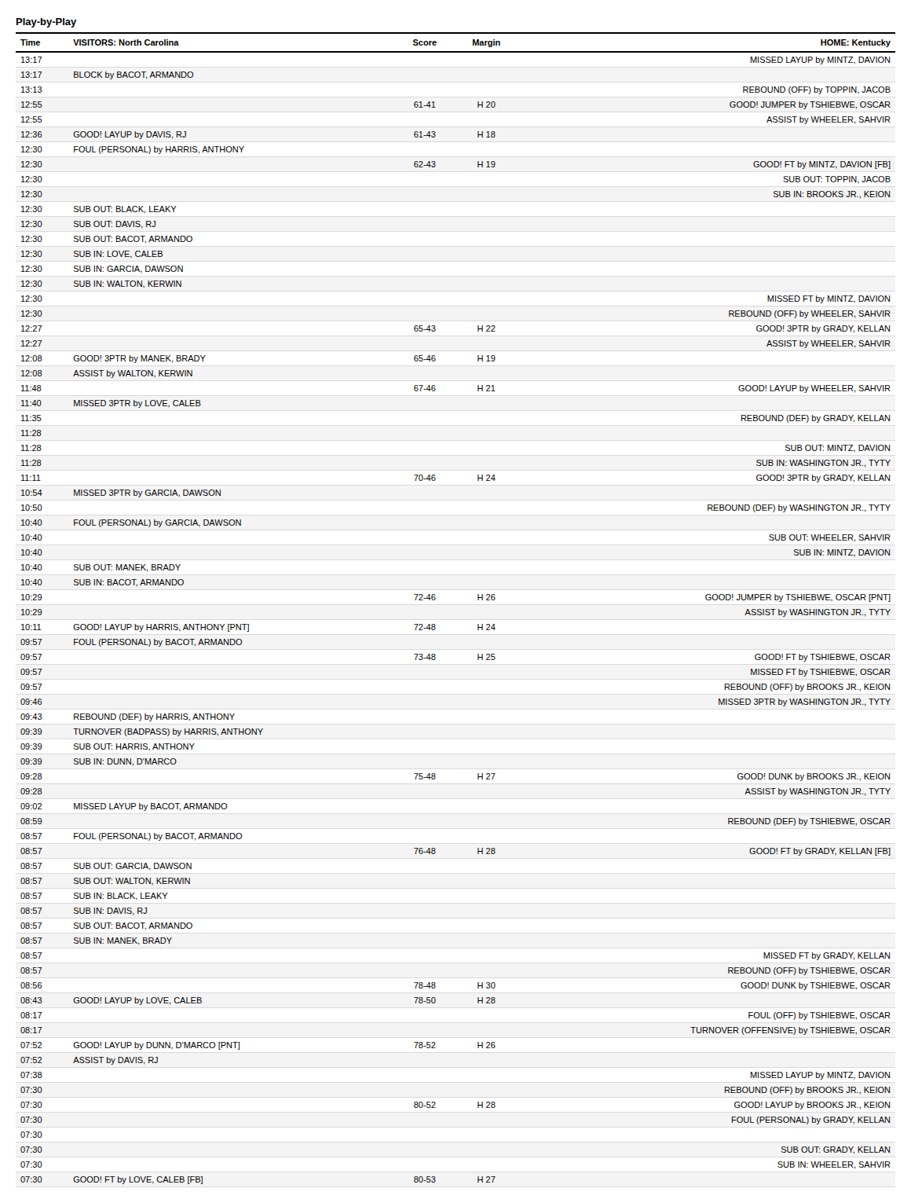Play-by-Play
| Time | VISITORS: North Carolina | Score | Margin | HOME: Kentucky |
| --- | --- | --- | --- | --- |
| 13:17 | | | | MISSED LAYUP by MINTZ, DAVION |
| 13:17 | BLOCK by BACOT, ARMANDO | | | |
| 13:13 | | | | REBOUND (OFF) by TOPPIN, JACOB |
| 12:55 | | 61-41 | H 20 | GOOD! JUMPER by TSHIEBWE, OSCAR |
| 12:55 | | | | ASSIST by WHEELER, SAHVIR |
| 12:36 | GOOD! LAYUP by DAVIS, RJ | 61-43 | H 18 | |
| 12:30 | FOUL (PERSONAL) by HARRIS, ANTHONY | | | |
| 12:30 | | 62-43 | H 19 | GOOD! FT by MINTZ, DAVION [FB] |
| 12:30 | | | | SUB OUT: TOPPIN, JACOB |
| 12:30 | | | | SUB IN: BROOKS JR., KEION |
| 12:30 | SUB OUT: BLACK, LEAKY | | | |
| 12:30 | SUB OUT: DAVIS, RJ | | | |
| 12:30 | SUB OUT: BACOT, ARMANDO | | | |
| 12:30 | SUB IN: LOVE, CALEB | | | |
| 12:30 | SUB IN: GARCIA, DAWSON | | | |
| 12:30 | SUB IN: WALTON, KERWIN | | | |
| 12:30 | | | | MISSED FT by MINTZ, DAVION |
| 12:30 | | | | REBOUND (OFF) by WHEELER, SAHVIR |
| 12:27 | | 65-43 | H 22 | GOOD! 3PTR by GRADY, KELLAN |
| 12:27 | | | | ASSIST by WHEELER, SAHVIR |
| 12:08 | GOOD! 3PTR by MANEK, BRADY | 65-46 | H 19 | |
| 12:08 | ASSIST by WALTON, KERWIN | | | |
| 11:48 | | 67-46 | H 21 | GOOD! LAYUP by WHEELER, SAHVIR |
| 11:40 | MISSED 3PTR by LOVE, CALEB | | | |
| 11:35 | | | | REBOUND (DEF) by GRADY, KELLAN |
| 11:28 | | | | |
| 11:28 | | | | SUB OUT: MINTZ, DAVION |
| 11:28 | | | | SUB IN: WASHINGTON JR., TYTY |
| 11:11 | | 70-46 | H 24 | GOOD! 3PTR by GRADY, KELLAN |
| 10:54 | MISSED 3PTR by GARCIA, DAWSON | | | |
| 10:50 | | | | REBOUND (DEF) by WASHINGTON JR., TYTY |
| 10:40 | FOUL (PERSONAL) by GARCIA, DAWSON | | | |
| 10:40 | | | | SUB OUT: WHEELER, SAHVIR |
| 10:40 | | | | SUB IN: MINTZ, DAVION |
| 10:40 | SUB OUT: MANEK, BRADY | | | |
| 10:40 | SUB IN: BACOT, ARMANDO | | | |
| 10:29 | | 72-46 | H 26 | GOOD! JUMPER by TSHIEBWE, OSCAR [PNT] |
| 10:29 | | | | ASSIST by WASHINGTON JR., TYTY |
| 10:11 | GOOD! LAYUP by HARRIS, ANTHONY [PNT] | 72-48 | H 24 | |
| 09:57 | FOUL (PERSONAL) by BACOT, ARMANDO | | | |
| 09:57 | | 73-48 | H 25 | GOOD! FT by TSHIEBWE, OSCAR |
| 09:57 | | | | MISSED FT by TSHIEBWE, OSCAR |
| 09:57 | | | | REBOUND (OFF) by BROOKS JR., KEION |
| 09:46 | | | | MISSED 3PTR by WASHINGTON JR., TYTY |
| 09:43 | REBOUND (DEF) by HARRIS, ANTHONY | | | |
| 09:39 | TURNOVER (BADPASS) by HARRIS, ANTHONY | | | |
| 09:39 | SUB OUT: HARRIS, ANTHONY | | | |
| 09:39 | SUB IN: DUNN, D'MARCO | | | |
| 09:28 | | 75-48 | H 27 | GOOD! DUNK by BROOKS JR., KEION |
| 09:28 | | | | ASSIST by WASHINGTON JR., TYTY |
| 09:02 | MISSED LAYUP by BACOT, ARMANDO | | | |
| 08:59 | | | | REBOUND (DEF) by TSHIEBWE, OSCAR |
| 08:57 | FOUL (PERSONAL) by BACOT, ARMANDO | | | |
| 08:57 | | 76-48 | H 28 | GOOD! FT by GRADY, KELLAN [FB] |
| 08:57 | SUB OUT: GARCIA, DAWSON | | | |
| 08:57 | SUB OUT: WALTON, KERWIN | | | |
| 08:57 | SUB IN: BLACK, LEAKY | | | |
| 08:57 | SUB IN: DAVIS, RJ | | | |
| 08:57 | SUB OUT: BACOT, ARMANDO | | | |
| 08:57 | SUB IN: MANEK, BRADY | | | |
| 08:57 | | | | MISSED FT by GRADY, KELLAN |
| 08:57 | | | | REBOUND (OFF) by TSHIEBWE, OSCAR |
| 08:56 | | 78-48 | H 30 | GOOD! DUNK by TSHIEBWE, OSCAR |
| 08:43 | GOOD! LAYUP by LOVE, CALEB | 78-50 | H 28 | |
| 08:17 | | | | FOUL (OFF) by TSHIEBWE, OSCAR |
| 08:17 | | | | TURNOVER (OFFENSIVE) by TSHIEBWE, OSCAR |
| 07:52 | GOOD! LAYUP by DUNN, D'MARCO [PNT] | 78-52 | H 26 | |
| 07:52 | ASSIST by DAVIS, RJ | | | |
| 07:38 | | | | MISSED LAYUP by MINTZ, DAVION |
| 07:30 | | | | REBOUND (OFF) by BROOKS JR., KEION |
| 07:30 | | 80-52 | H 28 | GOOD! LAYUP by BROOKS JR., KEION |
| 07:30 | | | | FOUL (PERSONAL) by GRADY, KELLAN |
| 07:30 | | | | |
| 07:30 | | | | SUB OUT: GRADY, KELLAN |
| 07:30 | | | | SUB IN: WHEELER, SAHVIR |
| 07:30 | GOOD! FT by LOVE, CALEB [FB] | 80-53 | H 27 | |